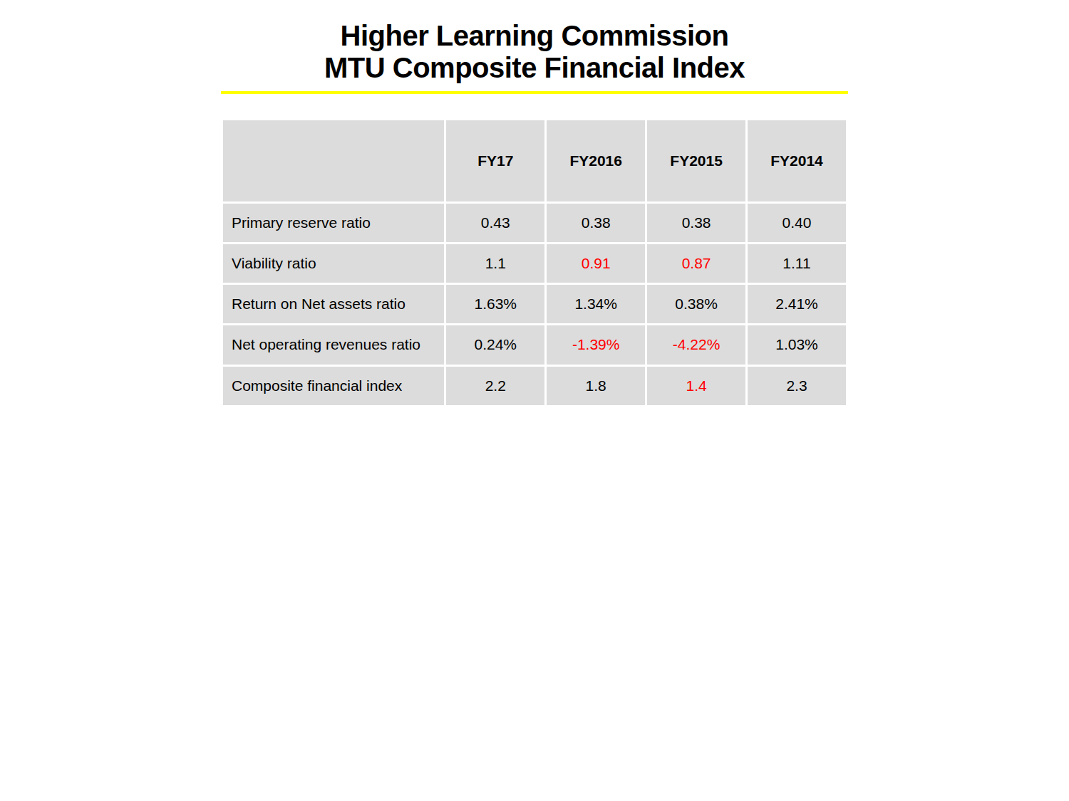Higher Learning Commission
MTU Composite Financial Index
| | FY17 | FY2016 | FY2015 | FY2014 |
| --- | --- | --- | --- | --- |
| Primary reserve ratio | 0.43 | 0.38 | 0.38 | 0.40 |
| Viability ratio | 1.1 | 0.91 | 0.87 | 1.11 |
| Return on Net assets ratio | 1.63% | 1.34% | 0.38% | 2.41% |
| Net operating revenues ratio | 0.24% | -1.39% | -4.22% | 1.03% |
| Composite financial index | 2.2 | 1.8 | 1.4 | 2.3 |